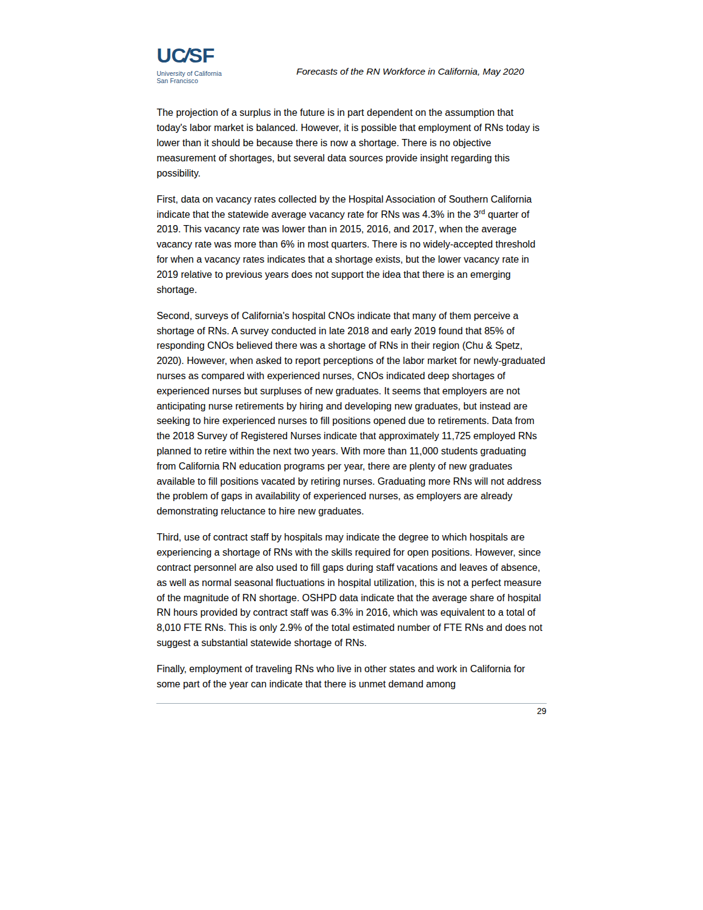UC/SF
University of California
San Francisco
Forecasts of the RN Workforce in California, May 2020
The projection of a surplus in the future is in part dependent on the assumption that today's labor market is balanced. However, it is possible that employment of RNs today is lower than it should be because there is now a shortage. There is no objective measurement of shortages, but several data sources provide insight regarding this possibility.
First, data on vacancy rates collected by the Hospital Association of Southern California indicate that the statewide average vacancy rate for RNs was 4.3% in the 3rd quarter of 2019. This vacancy rate was lower than in 2015, 2016, and 2017, when the average vacancy rate was more than 6% in most quarters. There is no widely-accepted threshold for when a vacancy rates indicates that a shortage exists, but the lower vacancy rate in 2019 relative to previous years does not support the idea that there is an emerging shortage.
Second, surveys of California's hospital CNOs indicate that many of them perceive a shortage of RNs. A survey conducted in late 2018 and early 2019 found that 85% of responding CNOs believed there was a shortage of RNs in their region (Chu & Spetz, 2020). However, when asked to report perceptions of the labor market for newly-graduated nurses as compared with experienced nurses, CNOs indicated deep shortages of experienced nurses but surpluses of new graduates. It seems that employers are not anticipating nurse retirements by hiring and developing new graduates, but instead are seeking to hire experienced nurses to fill positions opened due to retirements. Data from the 2018 Survey of Registered Nurses indicate that approximately 11,725 employed RNs planned to retire within the next two years. With more than 11,000 students graduating from California RN education programs per year, there are plenty of new graduates available to fill positions vacated by retiring nurses. Graduating more RNs will not address the problem of gaps in availability of experienced nurses, as employers are already demonstrating reluctance to hire new graduates.
Third, use of contract staff by hospitals may indicate the degree to which hospitals are experiencing a shortage of RNs with the skills required for open positions. However, since contract personnel are also used to fill gaps during staff vacations and leaves of absence, as well as normal seasonal fluctuations in hospital utilization, this is not a perfect measure of the magnitude of RN shortage. OSHPD data indicate that the average share of hospital RN hours provided by contract staff was 6.3% in 2016, which was equivalent to a total of 8,010 FTE RNs. This is only 2.9% of the total estimated number of FTE RNs and does not suggest a substantial statewide shortage of RNs.
Finally, employment of traveling RNs who live in other states and work in California for some part of the year can indicate that there is unmet demand among
29